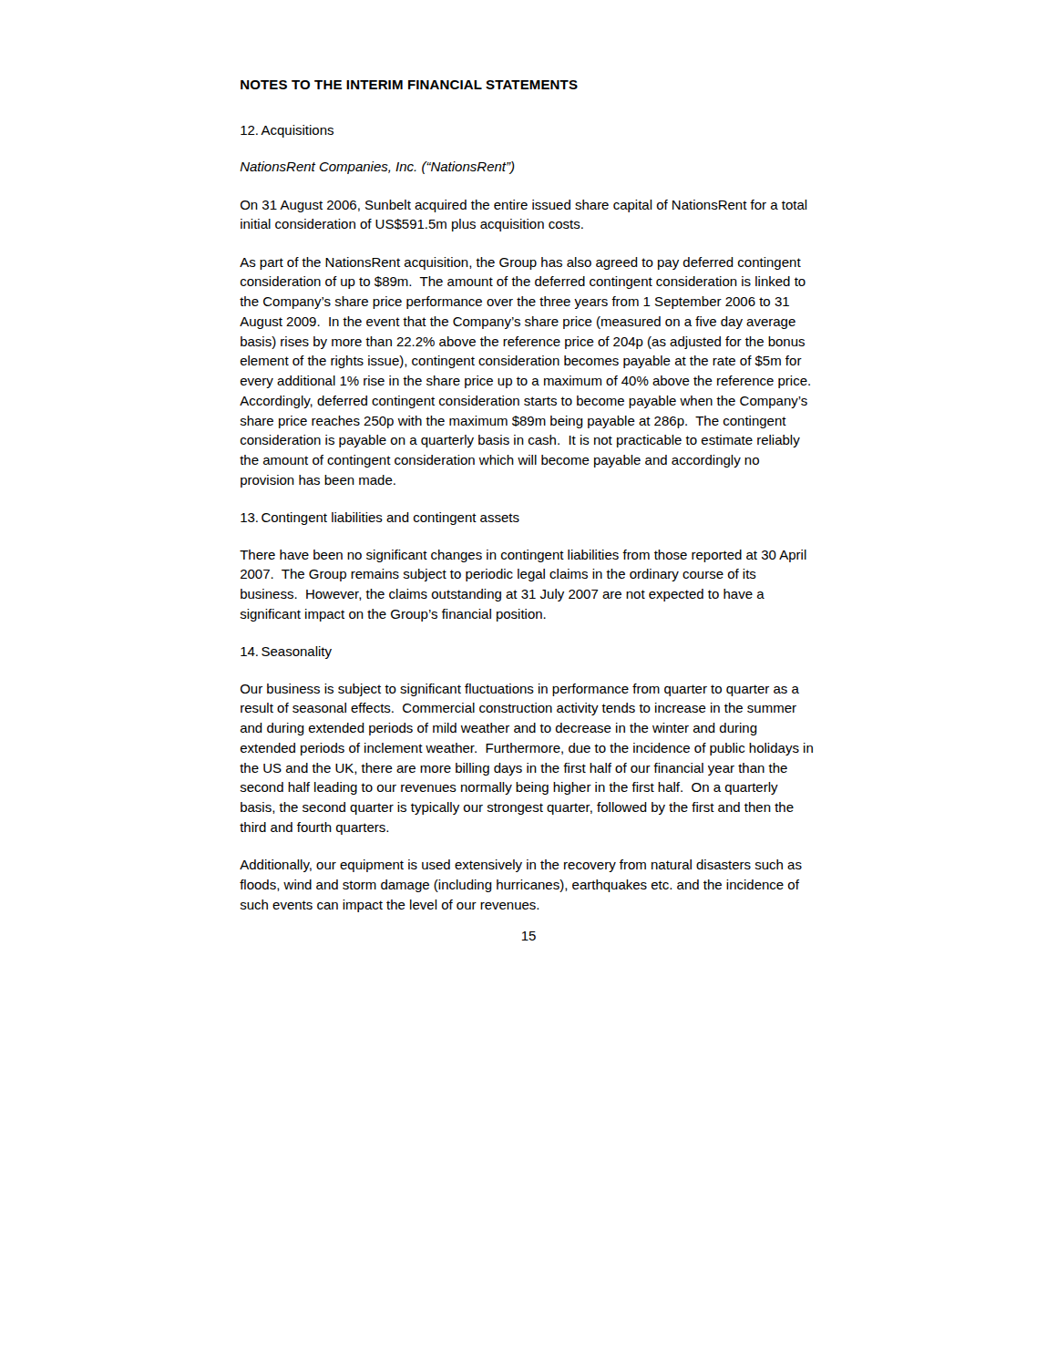NOTES TO THE INTERIM FINANCIAL STATEMENTS
12. Acquisitions
NationsRent Companies, Inc. (“NationsRent”)
On 31 August 2006, Sunbelt acquired the entire issued share capital of NationsRent for a total initial consideration of US$591.5m plus acquisition costs.
As part of the NationsRent acquisition, the Group has also agreed to pay deferred contingent consideration of up to $89m. The amount of the deferred contingent consideration is linked to the Company’s share price performance over the three years from 1 September 2006 to 31 August 2009. In the event that the Company’s share price (measured on a five day average basis) rises by more than 22.2% above the reference price of 204p (as adjusted for the bonus element of the rights issue), contingent consideration becomes payable at the rate of $5m for every additional 1% rise in the share price up to a maximum of 40% above the reference price. Accordingly, deferred contingent consideration starts to become payable when the Company’s share price reaches 250p with the maximum $89m being payable at 286p. The contingent consideration is payable on a quarterly basis in cash. It is not practicable to estimate reliably the amount of contingent consideration which will become payable and accordingly no provision has been made.
13. Contingent liabilities and contingent assets
There have been no significant changes in contingent liabilities from those reported at 30 April 2007. The Group remains subject to periodic legal claims in the ordinary course of its business. However, the claims outstanding at 31 July 2007 are not expected to have a significant impact on the Group’s financial position.
14. Seasonality
Our business is subject to significant fluctuations in performance from quarter to quarter as a result of seasonal effects. Commercial construction activity tends to increase in the summer and during extended periods of mild weather and to decrease in the winter and during extended periods of inclement weather. Furthermore, due to the incidence of public holidays in the US and the UK, there are more billing days in the first half of our financial year than the second half leading to our revenues normally being higher in the first half. On a quarterly basis, the second quarter is typically our strongest quarter, followed by the first and then the third and fourth quarters.
Additionally, our equipment is used extensively in the recovery from natural disasters such as floods, wind and storm damage (including hurricanes), earthquakes etc. and the incidence of such events can impact the level of our revenues.
15